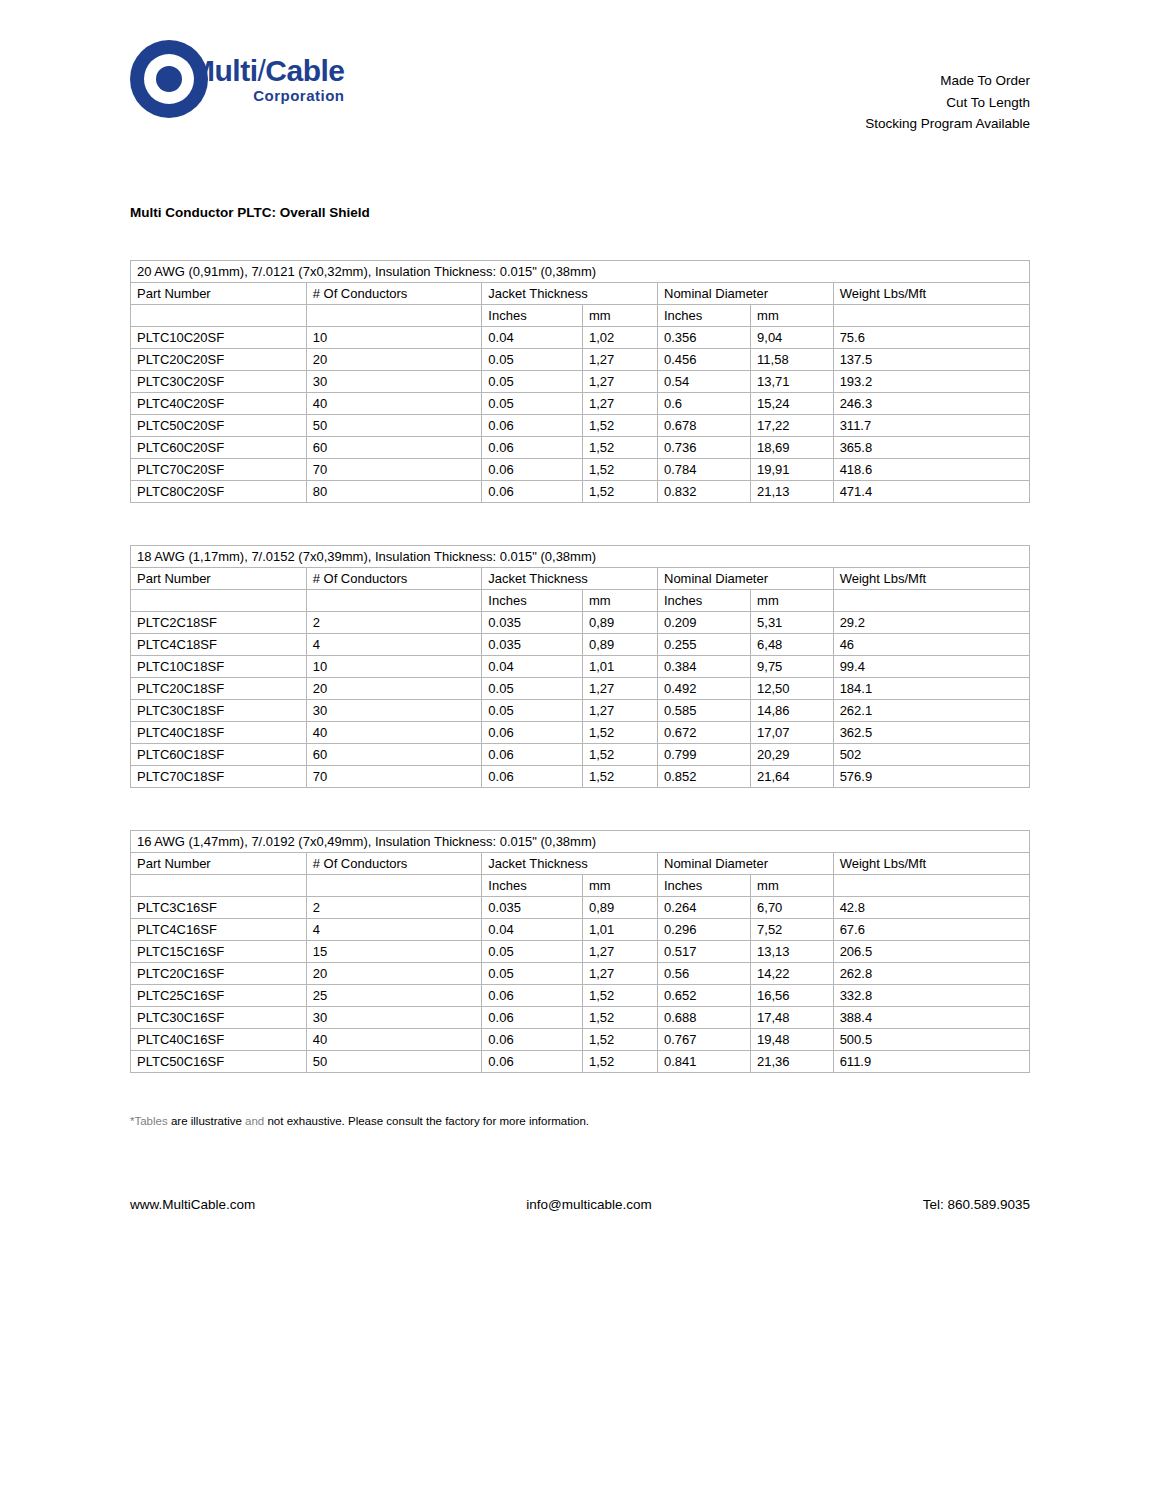Multi/Cable
Corporation
Made To Order
Cut To Length
Stocking Program Available
Multi Conductor PLTC: Overall Shield
20 AWG (0,91mm), 7/.0121 (7x0,32mm), Insulation Thickness: 0.015" (0,38mm)
| Part Number | # Of Conductors | Jacket Thickness | Nominal Diameter | Weight Lbs/Mft |
| --- | --- | --- | --- | --- |
| | | Inches | mm | Inches | mm | |
| PLTC10C20SF | 10 | 0.04 | 1,02 | 0.356 | 9,04 | 75.6 |
| PLTC20C20SF | 20 | 0.05 | 1,27 | 0.456 | 11,58 | 137.5 |
| PLTC30C20SF | 30 | 0.05 | 1,27 | 0.54 | 13,71 | 193.2 |
| PLTC40C20SF | 40 | 0.05 | 1,27 | 0.6 | 15,24 | 246.3 |
| PLTC50C20SF | 50 | 0.06 | 1,52 | 0.678 | 17,22 | 311.7 |
| PLTC60C20SF | 60 | 0.06 | 1,52 | 0.736 | 18,69 | 365.8 |
| PLTC70C20SF | 70 | 0.06 | 1,52 | 0.784 | 19,91 | 418.6 |
| PLTC80C20SF | 80 | 0.06 | 1,52 | 0.832 | 21,13 | 471.4 |
18 AWG (1,17mm), 7/.0152 (7x0,39mm), Insulation Thickness: 0.015" (0,38mm)
| Part Number | # Of Conductors | Jacket Thickness | Nominal Diameter | Weight Lbs/Mft |
| --- | --- | --- | --- | --- |
| | | Inches | mm | Inches | mm | |
| PLTC2C18SF | 2 | 0.035 | 0,89 | 0.209 | 5,31 | 29.2 |
| PLTC4C18SF | 4 | 0.035 | 0,89 | 0.255 | 6,48 | 46 |
| PLTC10C18SF | 10 | 0.04 | 1,01 | 0.384 | 9,75 | 99.4 |
| PLTC20C18SF | 20 | 0.05 | 1,27 | 0.492 | 12,50 | 184.1 |
| PLTC30C18SF | 30 | 0.05 | 1,27 | 0.585 | 14,86 | 262.1 |
| PLTC40C18SF | 40 | 0.06 | 1,52 | 0.672 | 17,07 | 362.5 |
| PLTC60C18SF | 60 | 0.06 | 1,52 | 0.799 | 20,29 | 502 |
| PLTC70C18SF | 70 | 0.06 | 1,52 | 0.852 | 21,64 | 576.9 |
16 AWG (1,47mm), 7/.0192 (7x0,49mm), Insulation Thickness: 0.015" (0,38mm)
| Part Number | # Of Conductors | Jacket Thickness | Nominal Diameter | Weight Lbs/Mft |
| --- | --- | --- | --- | --- |
| | | Inches | mm | Inches | mm | |
| PLTC3C16SF | 2 | 0.035 | 0,89 | 0.264 | 6,70 | 42.8 |
| PLTC4C16SF | 4 | 0.04 | 1,01 | 0.296 | 7,52 | 67.6 |
| PLTC15C16SF | 15 | 0.05 | 1,27 | 0.517 | 13,13 | 206.5 |
| PLTC20C16SF | 20 | 0.05 | 1,27 | 0.56 | 14,22 | 262.8 |
| PLTC25C16SF | 25 | 0.06 | 1,52 | 0.652 | 16,56 | 332.8 |
| PLTC30C16SF | 30 | 0.06 | 1,52 | 0.688 | 17,48 | 388.4 |
| PLTC40C16SF | 40 | 0.06 | 1,52 | 0.767 | 19,48 | 500.5 |
| PLTC50C16SF | 50 | 0.06 | 1,52 | 0.841 | 21,36 | 611.9 |
*Tables are illustrative and not exhaustive. Please consult the factory for more information.
www.MultiCable.com info@multicable.com Tel: 860.589.9035